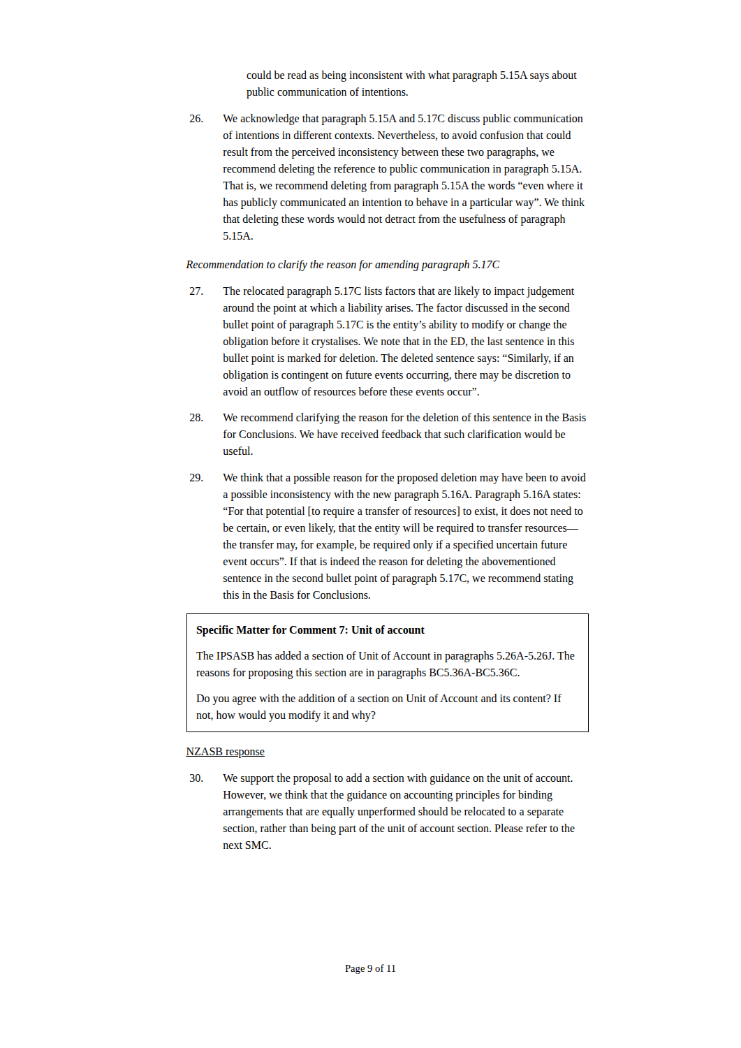could be read as being inconsistent with what paragraph 5.15A says about public communication of intentions.
26.
We acknowledge that paragraph 5.15A and 5.17C discuss public communication of intentions in different contexts. Nevertheless, to avoid confusion that could result from the perceived inconsistency between these two paragraphs, we recommend deleting the reference to public communication in paragraph 5.15A. That is, we recommend deleting from paragraph 5.15A the words “even where it has publicly communicated an intention to behave in a particular way”. We think that deleting these words would not detract from the usefulness of paragraph 5.15A.
Recommendation to clarify the reason for amending paragraph 5.17C
27.
The relocated paragraph 5.17C lists factors that are likely to impact judgement around the point at which a liability arises. The factor discussed in the second bullet point of paragraph 5.17C is the entity’s ability to modify or change the obligation before it crystalises. We note that in the ED, the last sentence in this bullet point is marked for deletion. The deleted sentence says: “Similarly, if an obligation is contingent on future events occurring, there may be discretion to avoid an outflow of resources before these events occur”.
28.
We recommend clarifying the reason for the deletion of this sentence in the Basis for Conclusions. We have received feedback that such clarification would be useful.
29.
We think that a possible reason for the proposed deletion may have been to avoid a possible inconsistency with the new paragraph 5.16A. Paragraph 5.16A states: “For that potential [to require a transfer of resources] to exist, it does not need to be certain, or even likely, that the entity will be required to transfer resources—the transfer may, for example, be required only if a specified uncertain future event occurs”. If that is indeed the reason for deleting the abovementioned sentence in the second bullet point of paragraph 5.17C, we recommend stating this in the Basis for Conclusions.
Specific Matter for Comment 7: Unit of account
The IPSASB has added a section of Unit of Account in paragraphs 5.26A-5.26J. The reasons for proposing this section are in paragraphs BC5.36A-BC5.36C.
Do you agree with the addition of a section on Unit of Account and its content? If not, how would you modify it and why?
NZASB response
30.
We support the proposal to add a section with guidance on the unit of account. However, we think that the guidance on accounting principles for binding arrangements that are equally unperformed should be relocated to a separate section, rather than being part of the unit of account section. Please refer to the next SMC.
Page 9 of 11